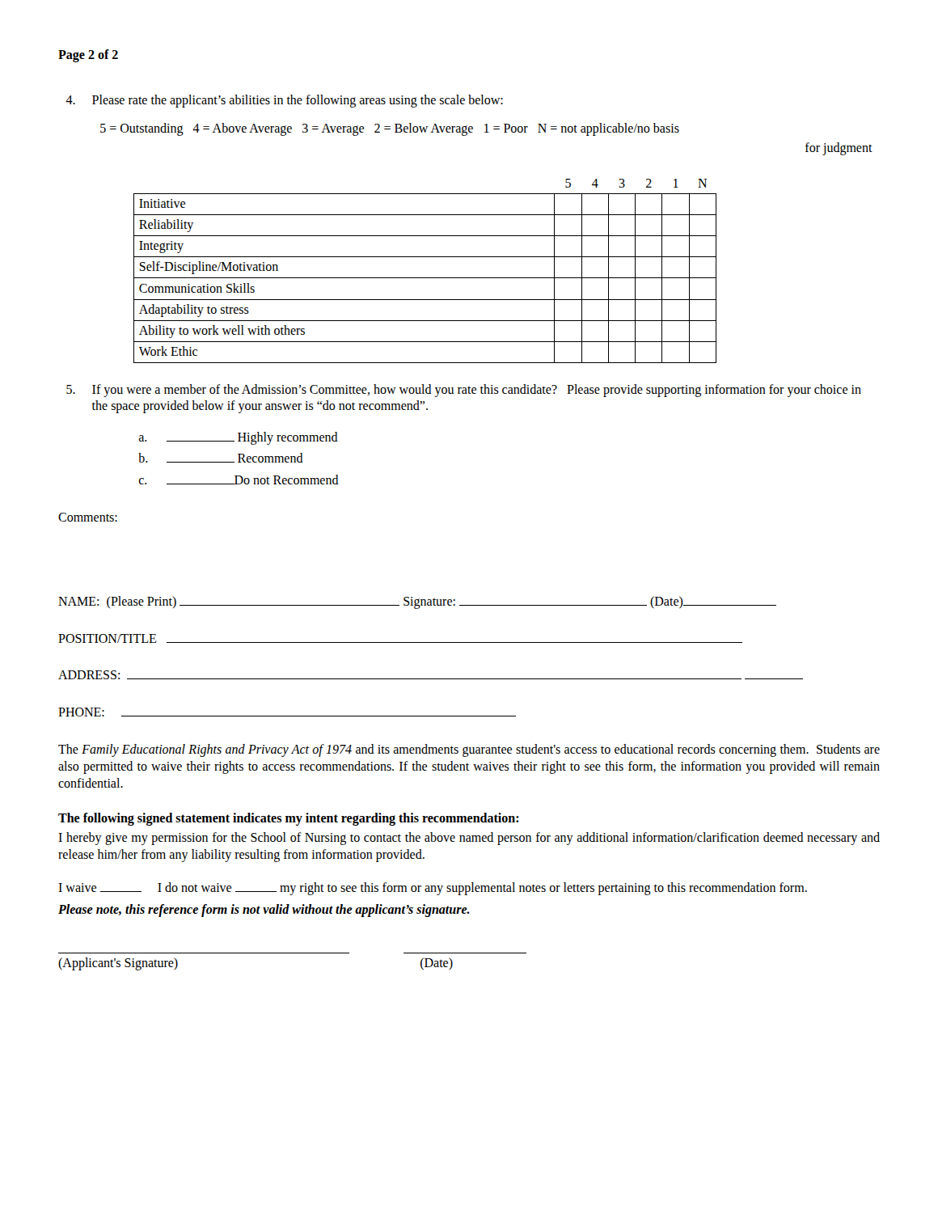Page 2 of 2
4. Please rate the applicant’s abilities in the following areas using the scale below:
5 = Outstanding 4 = Above Average 3 = Average 2 = Below Average 1 = Poor N = not applicable/no basis
for judgment
| | 5 | 4 | 3 | 2 | 1 | N |
| Initiative | | | | | | |
| Reliability | | | | | | |
| Integrity | | | | | | |
| Self-Discipline/Motivation | | | | | | |
| Communication Skills | | | | | | |
| Adaptability to stress | | | | | | |
| Ability to work well with others | | | | | | |
| Work Ethic | | | | | | |
5. If you were a member of the Admission’s Committee, how would you rate this candidate? Please provide supporting information for your choice in the space provided below if your answer is “do not recommend”.
a. Highly recommend
b. Recommend
c. Do not Recommend
Comments:
NAME: (Please Print) Signature: (Date)
POSITION/TITLE
ADDRESS:
PHONE:
The Family Educational Rights and Privacy Act of 1974 and its amendments guarantee student's access to educational records concerning them. Students are also permitted to waive their rights to access recommendations. If the student waives their right to see this form, the information you provided will remain confidential.
The following signed statement indicates my intent regarding this recommendation:
I hereby give my permission for the School of Nursing to contact the above named person for any additional information/clarification deemed necessary and release him/her from any liability resulting from information provided.
I waive I do not waive my right to see this form or any supplemental notes or letters pertaining to this recommendation form.
Please note, this reference form is not valid without the applicant’s signature.
(Applicant's Signature)
(Date)